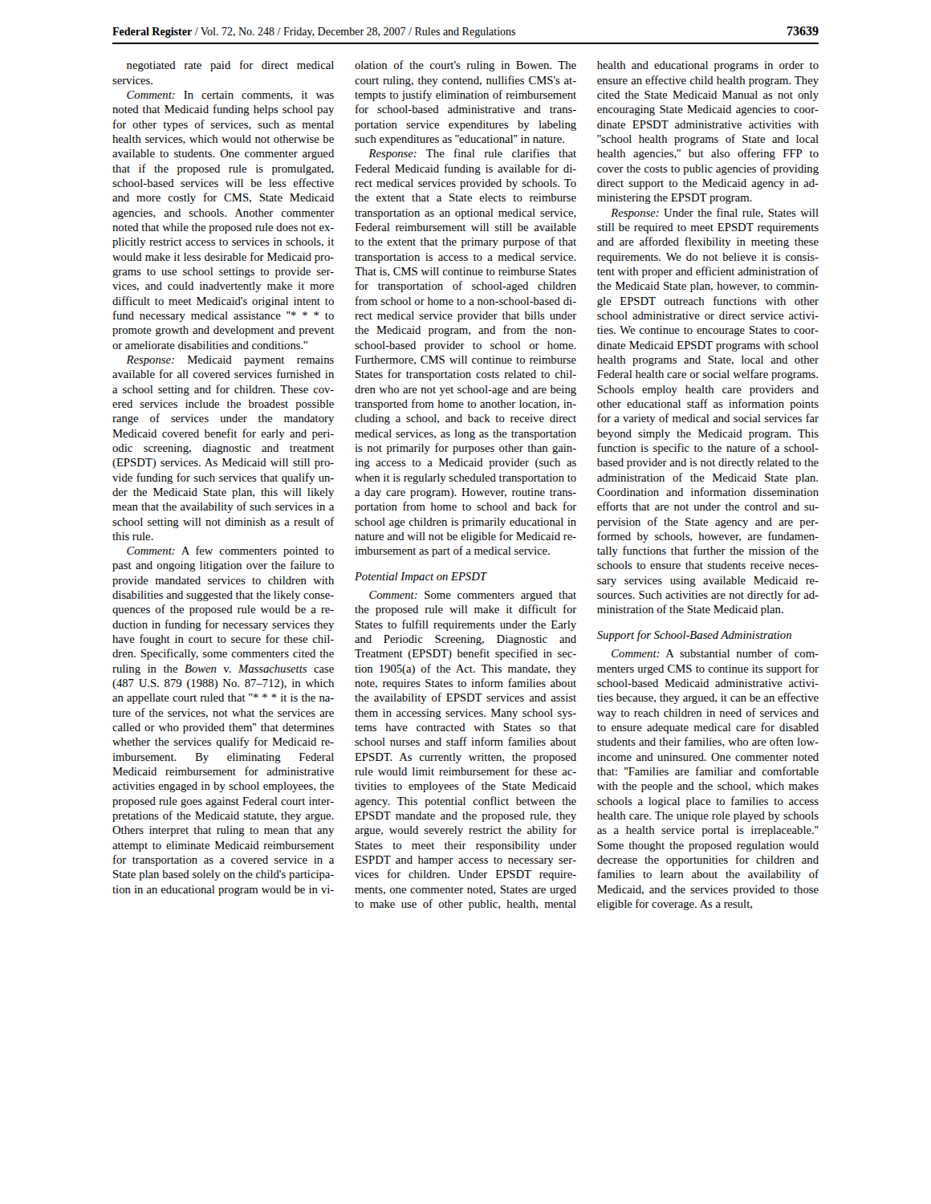Federal Register / Vol. 72, No. 248 / Friday, December 28, 2007 / Rules and Regulations
73639
negotiated rate paid for direct medical services.
Comment: In certain comments, it was noted that Medicaid funding helps school pay for other types of services, such as mental health services, which would not otherwise be available to students. One commenter argued that if the proposed rule is promulgated, school-based services will be less effective and more costly for CMS, State Medicaid agencies, and schools. Another commenter noted that while the proposed rule does not explicitly restrict access to services in schools, it would make it less desirable for Medicaid programs to use school settings to provide services, and could inadvertently make it more difficult to meet Medicaid's original intent to fund necessary medical assistance ''* * * to promote growth and development and prevent or ameliorate disabilities and conditions.''
Response: Medicaid payment remains available for all covered services furnished in a school setting and for children. These covered services include the broadest possible range of services under the mandatory Medicaid covered benefit for early and periodic screening, diagnostic and treatment (EPSDT) services. As Medicaid will still provide funding for such services that qualify under the Medicaid State plan, this will likely mean that the availability of such services in a school setting will not diminish as a result of this rule.
Comment: A few commenters pointed to past and ongoing litigation over the failure to provide mandated services to children with disabilities and suggested that the likely consequences of the proposed rule would be a reduction in funding for necessary services they have fought in court to secure for these children. Specifically, some commenters cited the ruling in the Bowen v. Massachusetts case (487 U.S. 879 (1988) No. 87–712), in which an appellate court ruled that ''* * * it is the nature of the services, not what the services are called or who provided them'' that determines whether the services qualify for Medicaid reimbursement. By eliminating Federal Medicaid reimbursement for administrative activities engaged in by school employees, the proposed rule goes against Federal court interpretations of the Medicaid statute, they argue. Others interpret that ruling to mean that any attempt to eliminate Medicaid reimbursement for transportation as a covered service in a State plan based solely on the child's participation in an educational program would be in violation of the court's ruling in Bowen. The court ruling, they contend, nullifies CMS's attempts to justify elimination of reimbursement for school-based administrative and transportation service expenditures by labeling such expenditures as ''educational'' in nature.
Response: The final rule clarifies that Federal Medicaid funding is available for direct medical services provided by schools. To the extent that a State elects to reimburse transportation as an optional medical service, Federal reimbursement will still be available to the extent that the primary purpose of that transportation is access to a medical service. That is, CMS will continue to reimburse States for transportation of school-aged children from school or home to a non-school-based direct medical service provider that bills under the Medicaid program, and from the non-school-based provider to school or home. Furthermore, CMS will continue to reimburse States for transportation costs related to children who are not yet school-age and are being transported from home to another location, including a school, and back to receive direct medical services, as long as the transportation is not primarily for purposes other than gaining access to a Medicaid provider (such as when it is regularly scheduled transportation to a day care program). However, routine transportation from home to school and back for school age children is primarily educational in nature and will not be eligible for Medicaid reimbursement as part of a medical service.
Potential Impact on EPSDT
Comment: Some commenters argued that the proposed rule will make it difficult for States to fulfill requirements under the Early and Periodic Screening, Diagnostic and Treatment (EPSDT) benefit specified in section 1905(a) of the Act. This mandate, they note, requires States to inform families about the availability of EPSDT services and assist them in accessing services. Many school systems have contracted with States so that school nurses and staff inform families about EPSDT. As currently written, the proposed rule would limit reimbursement for these activities to employees of the State Medicaid agency. This potential conflict between the EPSDT mandate and the proposed rule, they argue, would severely restrict the ability for States to meet their responsibility under ESPDT and hamper access to necessary services for children. Under EPSDT requirements, one commenter noted, States are urged to make use of other public, health, mental health and educational programs in order to ensure an effective child health program. They cited the State Medicaid Manual as not only encouraging State Medicaid agencies to coordinate EPSDT administrative activities with ''school health programs of State and local health agencies,'' but also offering FFP to cover the costs to public agencies of providing direct support to the Medicaid agency in administering the EPSDT program.
Response: Under the final rule, States will still be required to meet EPSDT requirements and are afforded flexibility in meeting these requirements. We do not believe it is consistent with proper and efficient administration of the Medicaid State plan, however, to commingle EPSDT outreach functions with other school administrative or direct service activities. We continue to encourage States to coordinate Medicaid EPSDT programs with school health programs and State, local and other Federal health care or social welfare programs. Schools employ health care providers and other educational staff as information points for a variety of medical and social services far beyond simply the Medicaid program. This function is specific to the nature of a school-based provider and is not directly related to the administration of the Medicaid State plan. Coordination and information dissemination efforts that are not under the control and supervision of the State agency and are performed by schools, however, are fundamentally functions that further the mission of the schools to ensure that students receive necessary services using available Medicaid resources. Such activities are not directly for administration of the State Medicaid plan.
Support for School-Based Administration
Comment: A substantial number of commenters urged CMS to continue its support for school-based Medicaid administrative activities because, they argued, it can be an effective way to reach children in need of services and to ensure adequate medical care for disabled students and their families, who are often low-income and uninsured. One commenter noted that: ''Families are familiar and comfortable with the people and the school, which makes schools a logical place to families to access health care. The unique role played by schools as a health service portal is irreplaceable.'' Some thought the proposed regulation would decrease the opportunities for children and families to learn about the availability of Medicaid, and the services provided to those eligible for coverage. As a result,